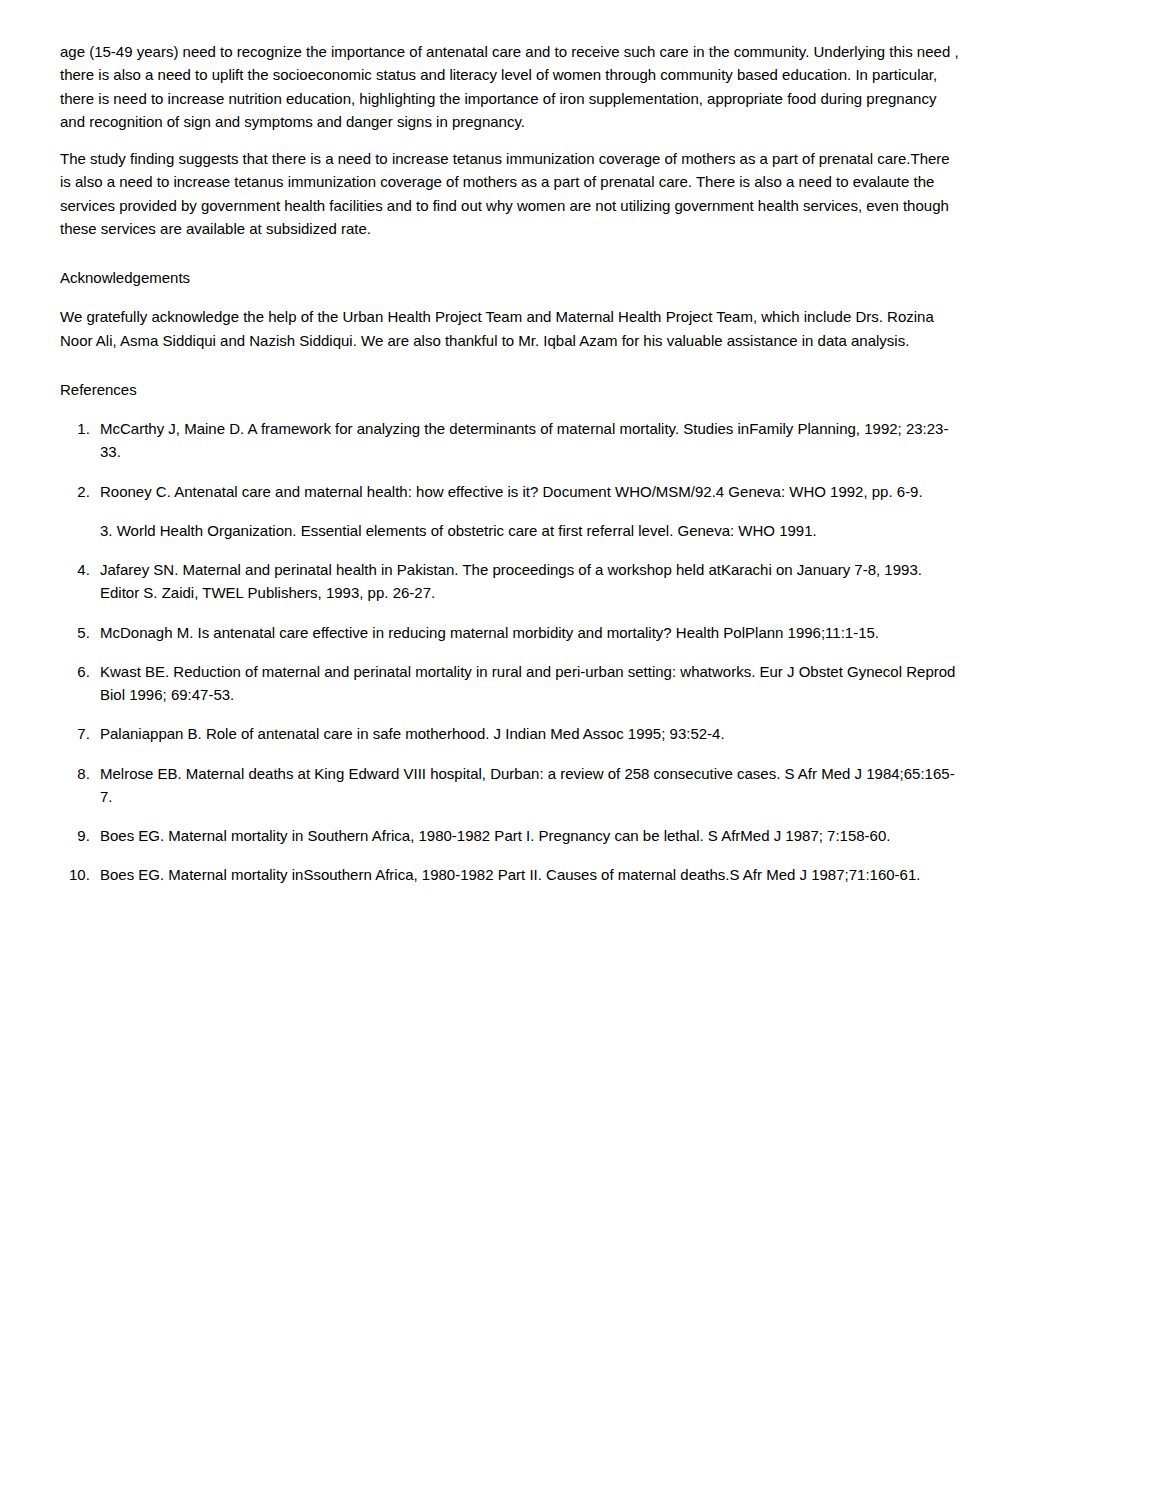age (15-49 years) need to recognize the importance of antenatal care and to receive such care in the community. Underlying this need , there is also a need to uplift the socioeconomic status and literacy level of women through community based education. In particular, there is need to increase nutrition education, highlighting the importance of iron supplementation, appropriate food during pregnancy and recognition of sign and symptoms and danger signs in pregnancy.
The study finding suggests that there is a need to increase tetanus immunization coverage of mothers as a part of prenatal care.There is also a need to increase tetanus immunization coverage of mothers as a part of prenatal care. There is also a need to evalaute the services provided by government health facilities and to find out why women are not utilizing government health services, even though these services are available at subsidized rate.
Acknowledgements
We gratefully acknowledge the help of the Urban Health Project Team and Maternal Health Project Team, which include Drs. Rozina Noor Ali, Asma Siddiqui and Nazish Siddiqui. We are also thankful to Mr. Iqbal Azam for his valuable assistance in data analysis.
References
McCarthy J, Maine D. A framework for analyzing the determinants of maternal mortality. Studies inFamily Planning, 1992; 23:23-33.
Rooney C. Antenatal care and maternal health: how effective is it? Document WHO/MSM/92.4 Geneva: WHO 1992, pp. 6-9.
3. World Health Organization. Essential elements of obstetric care at first referral level. Geneva: WHO 1991.
Jafarey SN. Maternal and perinatal health in Pakistan. The proceedings of a workshop held atKarachi on January 7-8, 1993. Editor S. Zaidi, TWEL Publishers, 1993, pp. 26-27.
McDonagh M. Is antenatal care effective in reducing maternal morbidity and mortality? Health PolPlann 1996;11:1-15.
Kwast BE. Reduction of maternal and perinatal mortality in rural and peri-urban setting: whatworks. Eur J Obstet Gynecol Reprod Biol 1996; 69:47-53.
Palaniappan B. Role of antenatal care in safe motherhood. J Indian Med Assoc 1995; 93:52-4.
Melrose EB. Maternal deaths at King Edward VIII hospital, Durban: a review of 258 consecutive cases. S Afr Med J 1984;65:165-7.
Boes EG. Maternal mortality in Southern Africa, 1980-1982 Part I. Pregnancy can be lethal. S AfrMed J 1987; 7:158-60.
Boes EG. Maternal mortality inSsouthern Africa, 1980-1982 Part II. Causes of maternal deaths.S Afr Med J 1987;71:160-61.